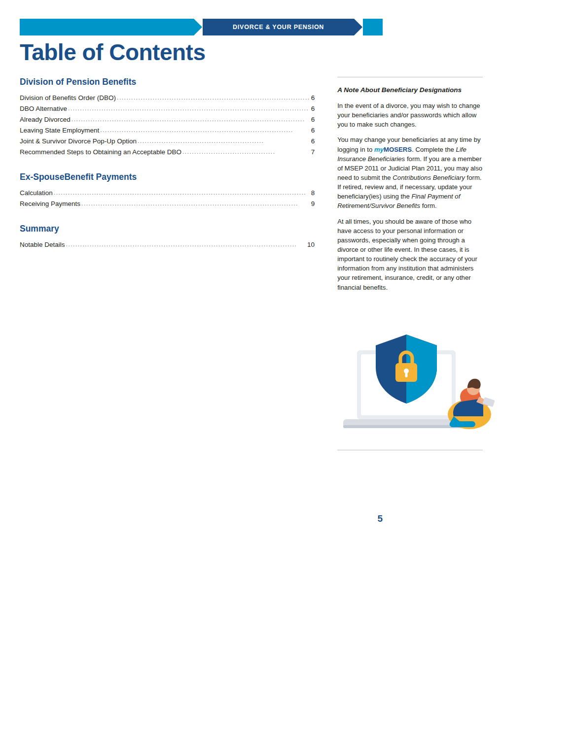DIVORCE & YOUR PENSION
Table of Contents
Division of Pension Benefits
Division of Benefits Order (DBO)................................................................................. 6
DBO Alternative..................................................................................................... 6
Already Divorced.................................................................................................. 6
Leaving State Employment................................................................................. 6
Joint & Survivor Divorce Pop-Up Option..................................................... 6
Recommended Steps to Obtaining an Acceptable DBO....................................... 7
Ex-SpouseBenefit Payments
Calculation.......................................................................................................... 8
Receiving Payments........................................................................................... 9
Summary
Notable Details................................................................................................. 10
A Note About Beneficiary Designations
In the event of a divorce, you may wish to change your beneficiaries and/or passwords which allow you to make such changes.
You may change your beneficiaries at any time by logging in to my MOSERS. Complete the Life Insurance Beneficiaries form. If you are a member of MSEP 2011 or Judicial Plan 2011, you may also need to submit the Contributions Beneficiary form. If retired, review and, if necessary, update your beneficiary(ies) using the Final Payment of Retirement/Survivor Benefits form.
At all times, you should be aware of those who have access to your personal information or passwords, especially when going through a divorce or other life event. In these cases, it is important to routinely check the accuracy of your information from any institution that administers your retirement, insurance, credit, or any other financial benefits.
5